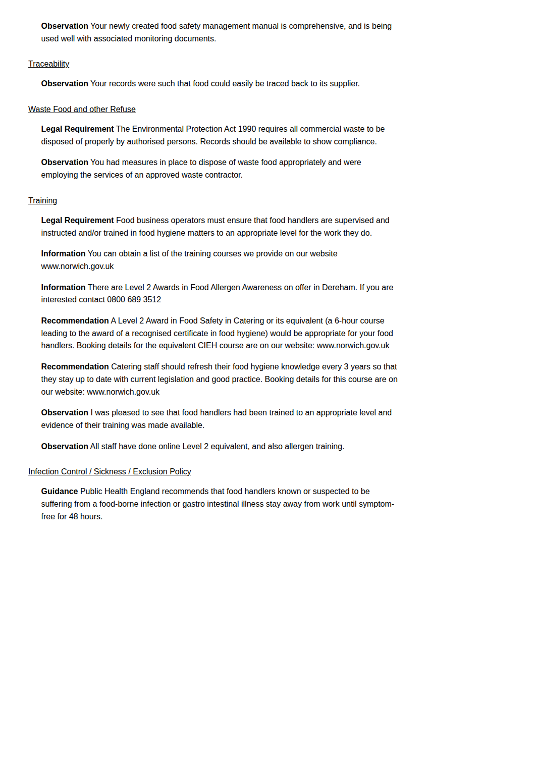Observation Your newly created food safety management manual is comprehensive, and is being used well with associated monitoring documents.
Traceability
Observation Your records were such that food could easily be traced back to its supplier.
Waste Food and other Refuse
Legal Requirement The Environmental Protection Act 1990 requires all commercial waste to be disposed of properly by authorised persons. Records should be available to show compliance.
Observation You had measures in place to dispose of waste food appropriately and were employing the services of an approved waste contractor.
Training
Legal Requirement Food business operators must ensure that food handlers are supervised and instructed and/or trained in food hygiene matters to an appropriate level for the work they do.
Information You can obtain a list of the training courses we provide on our website www.norwich.gov.uk
Information There are Level 2 Awards in Food Allergen Awareness on offer in Dereham. If you are interested contact 0800 689 3512
Recommendation A Level 2 Award in Food Safety in Catering or its equivalent (a 6-hour course leading to the award of a recognised certificate in food hygiene) would be appropriate for your food handlers. Booking details for the equivalent CIEH course are on our website: www.norwich.gov.uk
Recommendation Catering staff should refresh their food hygiene knowledge every 3 years so that they stay up to date with current legislation and good practice. Booking details for this course are on our website: www.norwich.gov.uk
Observation I was pleased to see that food handlers had been trained to an appropriate level and evidence of their training was made available.
Observation All staff have done online Level 2 equivalent, and also allergen training.
Infection Control / Sickness / Exclusion Policy
Guidance Public Health England recommends that food handlers known or suspected to be suffering from a food-borne infection or gastro intestinal illness stay away from work until symptom-free for 48 hours.